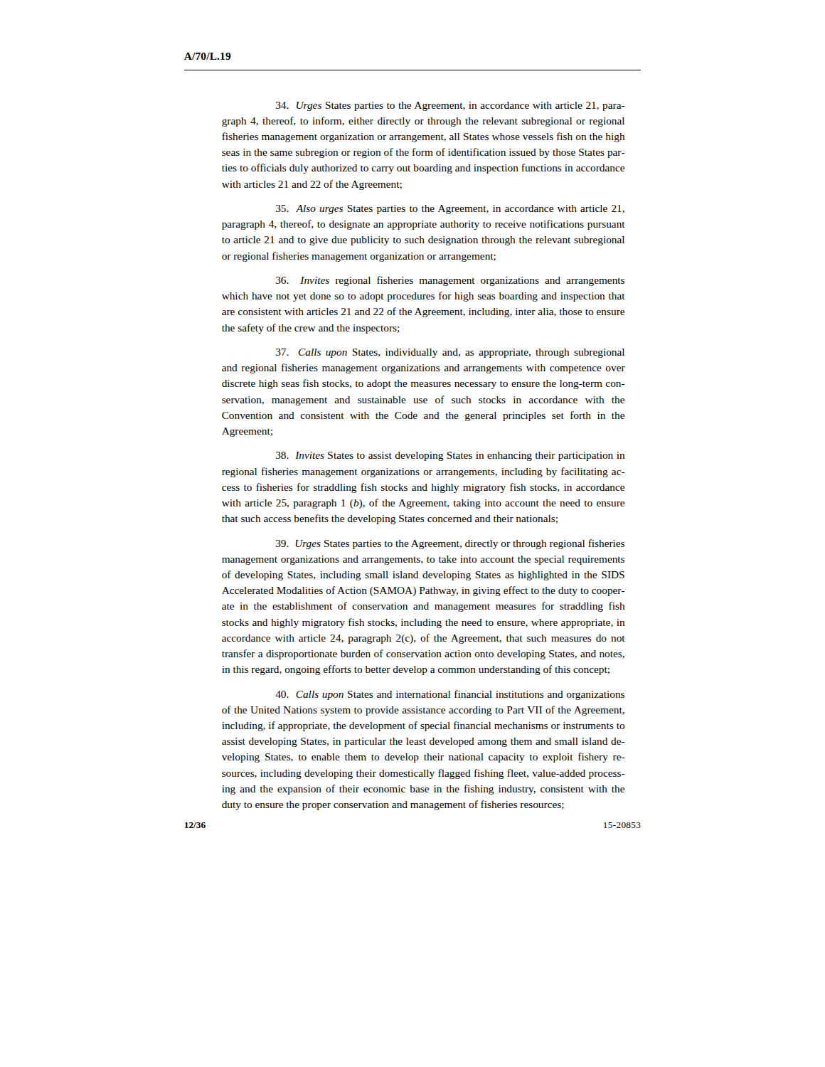A/70/L.19
34. Urges States parties to the Agreement, in accordance with article 21, paragraph 4, thereof, to inform, either directly or through the relevant subregional or regional fisheries management organization or arrangement, all States whose vessels fish on the high seas in the same subregion or region of the form of identification issued by those States parties to officials duly authorized to carry out boarding and inspection functions in accordance with articles 21 and 22 of the Agreement;
35. Also urges States parties to the Agreement, in accordance with article 21, paragraph 4, thereof, to designate an appropriate authority to receive notifications pursuant to article 21 and to give due publicity to such designation through the relevant subregional or regional fisheries management organization or arrangement;
36. Invites regional fisheries management organizations and arrangements which have not yet done so to adopt procedures for high seas boarding and inspection that are consistent with articles 21 and 22 of the Agreement, including, inter alia, those to ensure the safety of the crew and the inspectors;
37. Calls upon States, individually and, as appropriate, through subregional and regional fisheries management organizations and arrangements with competence over discrete high seas fish stocks, to adopt the measures necessary to ensure the long-term conservation, management and sustainable use of such stocks in accordance with the Convention and consistent with the Code and the general principles set forth in the Agreement;
38. Invites States to assist developing States in enhancing their participation in regional fisheries management organizations or arrangements, including by facilitating access to fisheries for straddling fish stocks and highly migratory fish stocks, in accordance with article 25, paragraph 1 (b), of the Agreement, taking into account the need to ensure that such access benefits the developing States concerned and their nationals;
39. Urges States parties to the Agreement, directly or through regional fisheries management organizations and arrangements, to take into account the special requirements of developing States, including small island developing States as highlighted in the SIDS Accelerated Modalities of Action (SAMOA) Pathway, in giving effect to the duty to cooperate in the establishment of conservation and management measures for straddling fish stocks and highly migratory fish stocks, including the need to ensure, where appropriate, in accordance with article 24, paragraph 2(c), of the Agreement, that such measures do not transfer a disproportionate burden of conservation action onto developing States, and notes, in this regard, ongoing efforts to better develop a common understanding of this concept;
40. Calls upon States and international financial institutions and organizations of the United Nations system to provide assistance according to Part VII of the Agreement, including, if appropriate, the development of special financial mechanisms or instruments to assist developing States, in particular the least developed among them and small island developing States, to enable them to develop their national capacity to exploit fishery resources, including developing their domestically flagged fishing fleet, value-added processing and the expansion of their economic base in the fishing industry, consistent with the duty to ensure the proper conservation and management of fisheries resources;
12/36 15-20853